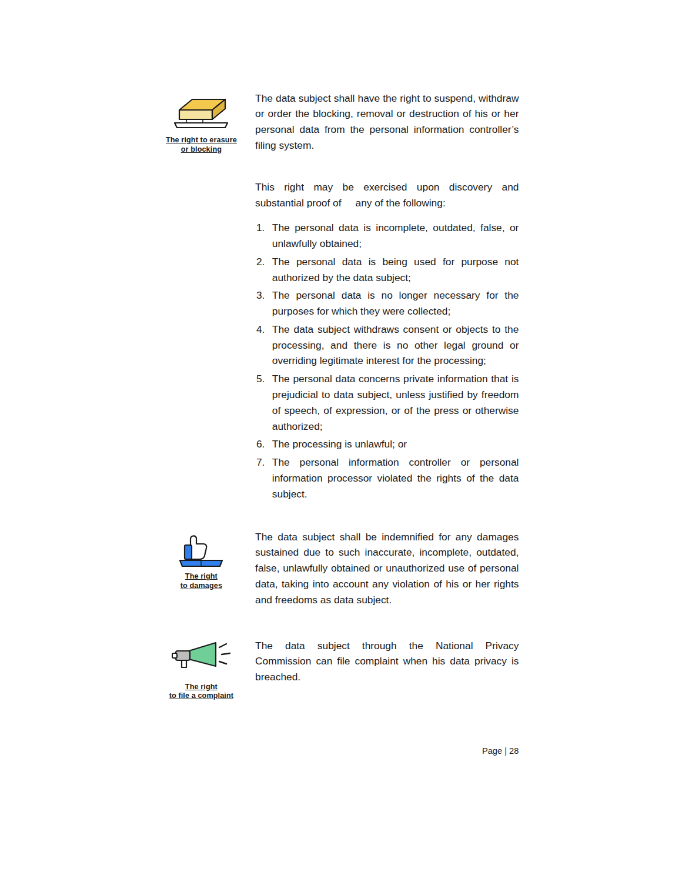The right to erasure
or blocking
The data subject shall have the right to suspend, withdraw or order the blocking, removal or destruction of his or her personal data from the personal information controller’s filing system.
This right may be exercised upon discovery and substantial proof of any of the following:
The personal data is incomplete, outdated, false, or unlawfully obtained;
The personal data is being used for purpose not authorized by the data subject;
The personal data is no longer necessary for the purposes for which they were collected;
The data subject withdraws consent or objects to the processing, and there is no other legal ground or overriding legitimate interest for the processing;
The personal data concerns private information that is prejudicial to data subject, unless justified by freedom of speech, of expression, or of the press or otherwise authorized;
The processing is unlawful; or
The personal information controller or personal information processor violated the rights of the data subject.
The right
to damages
The data subject shall be indemnified for any damages sustained due to such inaccurate, incomplete, outdated, false, unlawfully obtained or unauthorized use of personal data, taking into account any violation of his or her rights and freedoms as data subject.
The right
to file a complaint
The data subject through the National Privacy Commission can file complaint when his data privacy is breached.
Page | 28